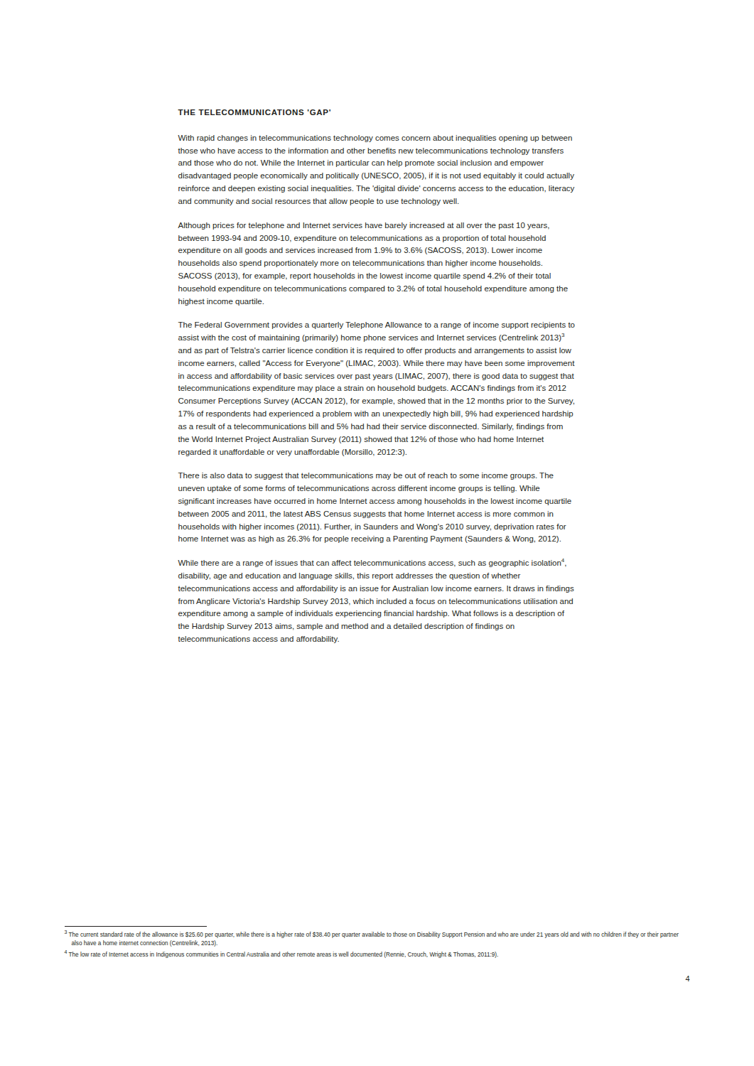The Telecommunications 'Gap'
With rapid changes in telecommunications technology comes concern about inequalities opening up between those who have access to the information and other benefits new telecommunications technology transfers and those who do not. While the Internet in particular can help promote social inclusion and empower disadvantaged people economically and politically (UNESCO, 2005), if it is not used equitably it could actually reinforce and deepen existing social inequalities. The 'digital divide' concerns access to the education, literacy and community and social resources that allow people to use technology well.
Although prices for telephone and Internet services have barely increased at all over the past 10 years, between 1993-94 and 2009-10, expenditure on telecommunications as a proportion of total household expenditure on all goods and services increased from 1.9% to 3.6% (SACOSS, 2013). Lower income households also spend proportionately more on telecommunications than higher income households. SACOSS (2013), for example, report households in the lowest income quartile spend 4.2% of their total household expenditure on telecommunications compared to 3.2% of total household expenditure among the highest income quartile.
The Federal Government provides a quarterly Telephone Allowance to a range of income support recipients to assist with the cost of maintaining (primarily) home phone services and Internet services (Centrelink 2013)3 and as part of Telstra's carrier licence condition it is required to offer products and arrangements to assist low income earners, called "Access for Everyone" (LIMAC, 2003). While there may have been some improvement in access and affordability of basic services over past years (LIMAC, 2007), there is good data to suggest that telecommunications expenditure may place a strain on household budgets. ACCAN's findings from it's 2012 Consumer Perceptions Survey (ACCAN 2012), for example, showed that in the 12 months prior to the Survey, 17% of respondents had experienced a problem with an unexpectedly high bill, 9% had experienced hardship as a result of a telecommunications bill and 5% had had their service disconnected. Similarly, findings from the World Internet Project Australian Survey (2011) showed that 12% of those who had home Internet regarded it unaffordable or very unaffordable (Morsillo, 2012:3).
There is also data to suggest that telecommunications may be out of reach to some income groups. The uneven uptake of some forms of telecommunications across different income groups is telling. While significant increases have occurred in home Internet access among households in the lowest income quartile between 2005 and 2011, the latest ABS Census suggests that home Internet access is more common in households with higher incomes (2011). Further, in Saunders and Wong's 2010 survey, deprivation rates for home Internet was as high as 26.3% for people receiving a Parenting Payment (Saunders & Wong, 2012).
While there are a range of issues that can affect telecommunications access, such as geographic isolation4, disability, age and education and language skills, this report addresses the question of whether telecommunications access and affordability is an issue for Australian low income earners. It draws in findings from Anglicare Victoria's Hardship Survey 2013, which included a focus on telecommunications utilisation and expenditure among a sample of individuals experiencing financial hardship. What follows is a description of the Hardship Survey 2013 aims, sample and method and a detailed description of findings on telecommunications access and affordability.
3 The current standard rate of the allowance is $25.60 per quarter, while there is a higher rate of $38.40 per quarter available to those on Disability Support Pension and who are under 21 years old and with no children if they or their partner also have a home internet connection (Centrelink, 2013).
4 The low rate of Internet access in Indigenous communities in Central Australia and other remote areas is well documented (Rennie, Crouch, Wright & Thomas, 2011:9).
4